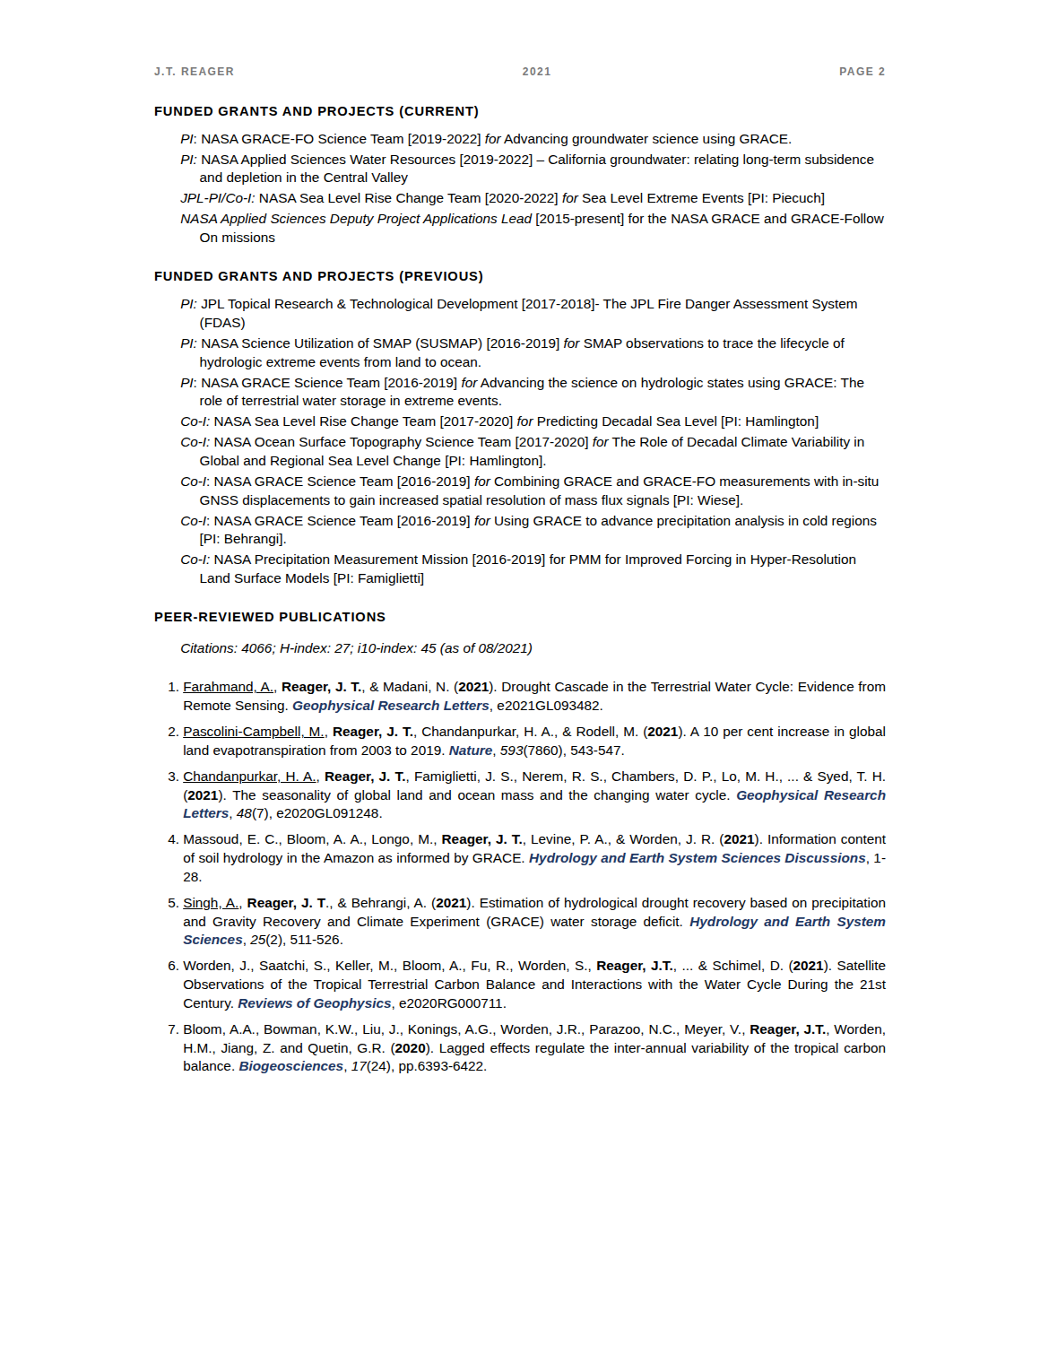J.T. REAGER 2021 PAGE 2
FUNDED GRANTS AND PROJECTS (CURRENT)
PI: NASA GRACE-FO Science Team [2019-2022] for Advancing groundwater science using GRACE.
PI: NASA Applied Sciences Water Resources [2019-2022] – California groundwater: relating long-term subsidence and depletion in the Central Valley
JPL-PI/Co-I: NASA Sea Level Rise Change Team [2020-2022] for Sea Level Extreme Events [PI: Piecuch]
NASA Applied Sciences Deputy Project Applications Lead [2015-present] for the NASA GRACE and GRACE-Follow On missions
FUNDED GRANTS AND PROJECTS (PREVIOUS)
PI: JPL Topical Research & Technological Development [2017-2018]- The JPL Fire Danger Assessment System (FDAS)
PI: NASA Science Utilization of SMAP (SUSMAP) [2016-2019] for SMAP observations to trace the lifecycle of hydrologic extreme events from land to ocean.
PI: NASA GRACE Science Team [2016-2019] for Advancing the science on hydrologic states using GRACE: The role of terrestrial water storage in extreme events.
Co-I: NASA Sea Level Rise Change Team [2017-2020] for Predicting Decadal Sea Level [PI: Hamlington]
Co-I: NASA Ocean Surface Topography Science Team [2017-2020] for The Role of Decadal Climate Variability in Global and Regional Sea Level Change [PI: Hamlington].
Co-I: NASA GRACE Science Team [2016-2019] for Combining GRACE and GRACE-FO measurements with in-situ GNSS displacements to gain increased spatial resolution of mass flux signals [PI: Wiese].
Co-I: NASA GRACE Science Team [2016-2019] for Using GRACE to advance precipitation analysis in cold regions [PI: Behrangi].
Co-I: NASA Precipitation Measurement Mission [2016-2019] for PMM for Improved Forcing in Hyper-Resolution Land Surface Models [PI: Famiglietti]
PEER-REVIEWED PUBLICATIONS
Citations: 4066; H-index: 27; i10-index: 45 (as of 08/2021)
Farahmand, A., Reager, J. T., & Madani, N. (2021). Drought Cascade in the Terrestrial Water Cycle: Evidence from Remote Sensing. Geophysical Research Letters, e2021GL093482.
Pascolini-Campbell, M., Reager, J. T., Chandanpurkar, H. A., & Rodell, M. (2021). A 10 per cent increase in global land evapotranspiration from 2003 to 2019. Nature, 593(7860), 543-547.
Chandanpurkar, H. A., Reager, J. T., Famiglietti, J. S., Nerem, R. S., Chambers, D. P., Lo, M. H., ... & Syed, T. H. (2021). The seasonality of global land and ocean mass and the changing water cycle. Geophysical Research Letters, 48(7), e2020GL091248.
Massoud, E. C., Bloom, A. A., Longo, M., Reager, J. T., Levine, P. A., & Worden, J. R. (2021). Information content of soil hydrology in the Amazon as informed by GRACE. Hydrology and Earth System Sciences Discussions, 1-28.
Singh, A., Reager, J. T., & Behrangi, A. (2021). Estimation of hydrological drought recovery based on precipitation and Gravity Recovery and Climate Experiment (GRACE) water storage deficit. Hydrology and Earth System Sciences, 25(2), 511-526.
Worden, J., Saatchi, S., Keller, M., Bloom, A., Fu, R., Worden, S., Reager, J.T., ... & Schimel, D. (2021). Satellite Observations of the Tropical Terrestrial Carbon Balance and Interactions with the Water Cycle During the 21st Century. Reviews of Geophysics, e2020RG000711.
Bloom, A.A., Bowman, K.W., Liu, J., Konings, A.G., Worden, J.R., Parazoo, N.C., Meyer, V., Reager, J.T., Worden, H.M., Jiang, Z. and Quetin, G.R. (2020). Lagged effects regulate the inter-annual variability of the tropical carbon balance. Biogeosciences, 17(24), pp.6393-6422.